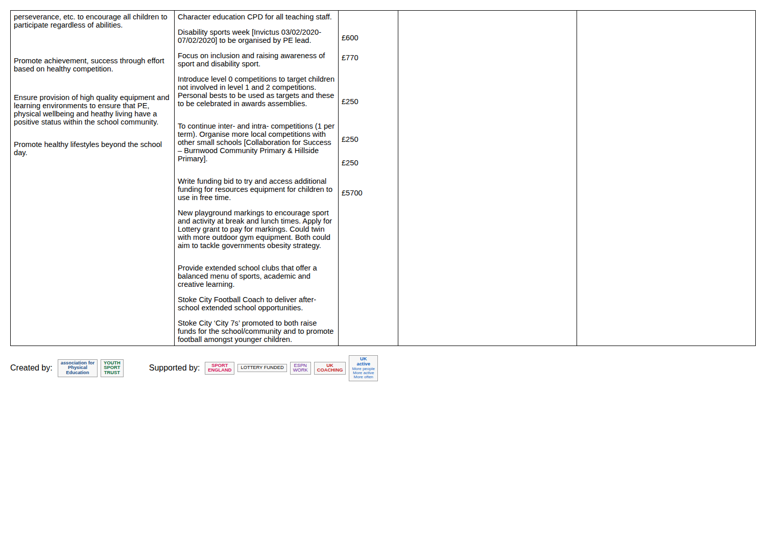| perseverance, etc. to encourage all children to participate regardless of abilities. Promote achievement, success through effort based on healthy competition. Ensure provision of high quality equipment and learning environments to ensure that PE, physical wellbeing and heathy living have a positive status within the school community. Promote healthy lifestyles beyond the school day. | Character education CPD for all teaching staff. Disability sports week [Invictus 03/02/2020-07/02/2020] to be organised by PE lead. Focus on inclusion and raising awareness of sport and disability sport. Introduce level 0 competitions to target children not involved in level 1 and 2 competitions. Personal bests to be used as targets and these to be celebrated in awards assemblies. To continue inter- and intra- competitions (1 per term). Organise more local competitions with other small schools [Collaboration for Success – Burnwood Community Primary & Hillside Primary]. Write funding bid to try and access additional funding for resources equipment for children to use in free time. New playground markings to encourage sport and activity at break and lunch times. Apply for Lottery grant to pay for markings. Could twin with more outdoor gym equipment. Both could aim to tackle governments obesity strategy. Provide extended school clubs that offer a balanced menu of sports, academic and creative learning. Stoke City Football Coach to deliver after-school extended school opportunities. Stoke City ‘City 7s’ promoted to both raise funds for the school/community and to promote football amongst younger children. | £600 £770 £250 £250 £250 £5700 | | |
Created by: association for
Physical
Education YOUTH
SPORT
TRUST Supported by: SPORT
ENGLAND LOTTERY FUNDED ESPN
WORK UK
COACHING UK
activeMore people
More active
More often